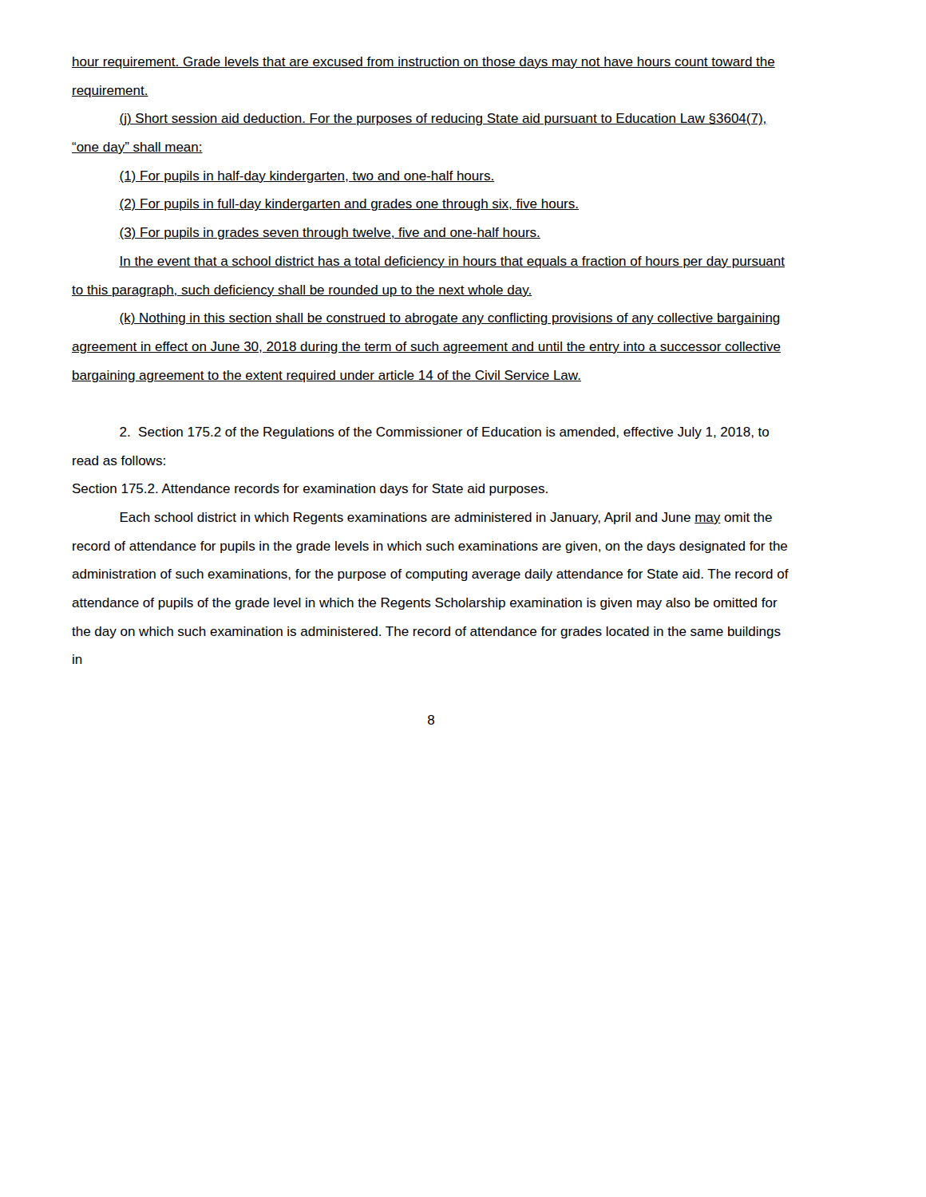hour requirement. Grade levels that are excused from instruction on those days may not have hours count toward the requirement.
(j) Short session aid deduction. For the purposes of reducing State aid pursuant to Education Law §3604(7), “one day” shall mean:
(1) For pupils in half-day kindergarten, two and one-half hours.
(2) For pupils in full-day kindergarten and grades one through six, five hours.
(3) For pupils in grades seven through twelve, five and one-half hours.
In the event that a school district has a total deficiency in hours that equals a fraction of hours per day pursuant to this paragraph, such deficiency shall be rounded up to the next whole day.
(k) Nothing in this section shall be construed to abrogate any conflicting provisions of any collective bargaining agreement in effect on June 30, 2018 during the term of such agreement and until the entry into a successor collective bargaining agreement to the extent required under article 14 of the Civil Service Law.
2. Section 175.2 of the Regulations of the Commissioner of Education is amended, effective July 1, 2018, to read as follows:
Section 175.2. Attendance records for examination days for State aid purposes.
Each school district in which Regents examinations are administered in January, April and June may omit the record of attendance for pupils in the grade levels in which such examinations are given, on the days designated for the administration of such examinations, for the purpose of computing average daily attendance for State aid. The record of attendance of pupils of the grade level in which the Regents Scholarship examination is given may also be omitted for the day on which such examination is administered. The record of attendance for grades located in the same buildings in
8